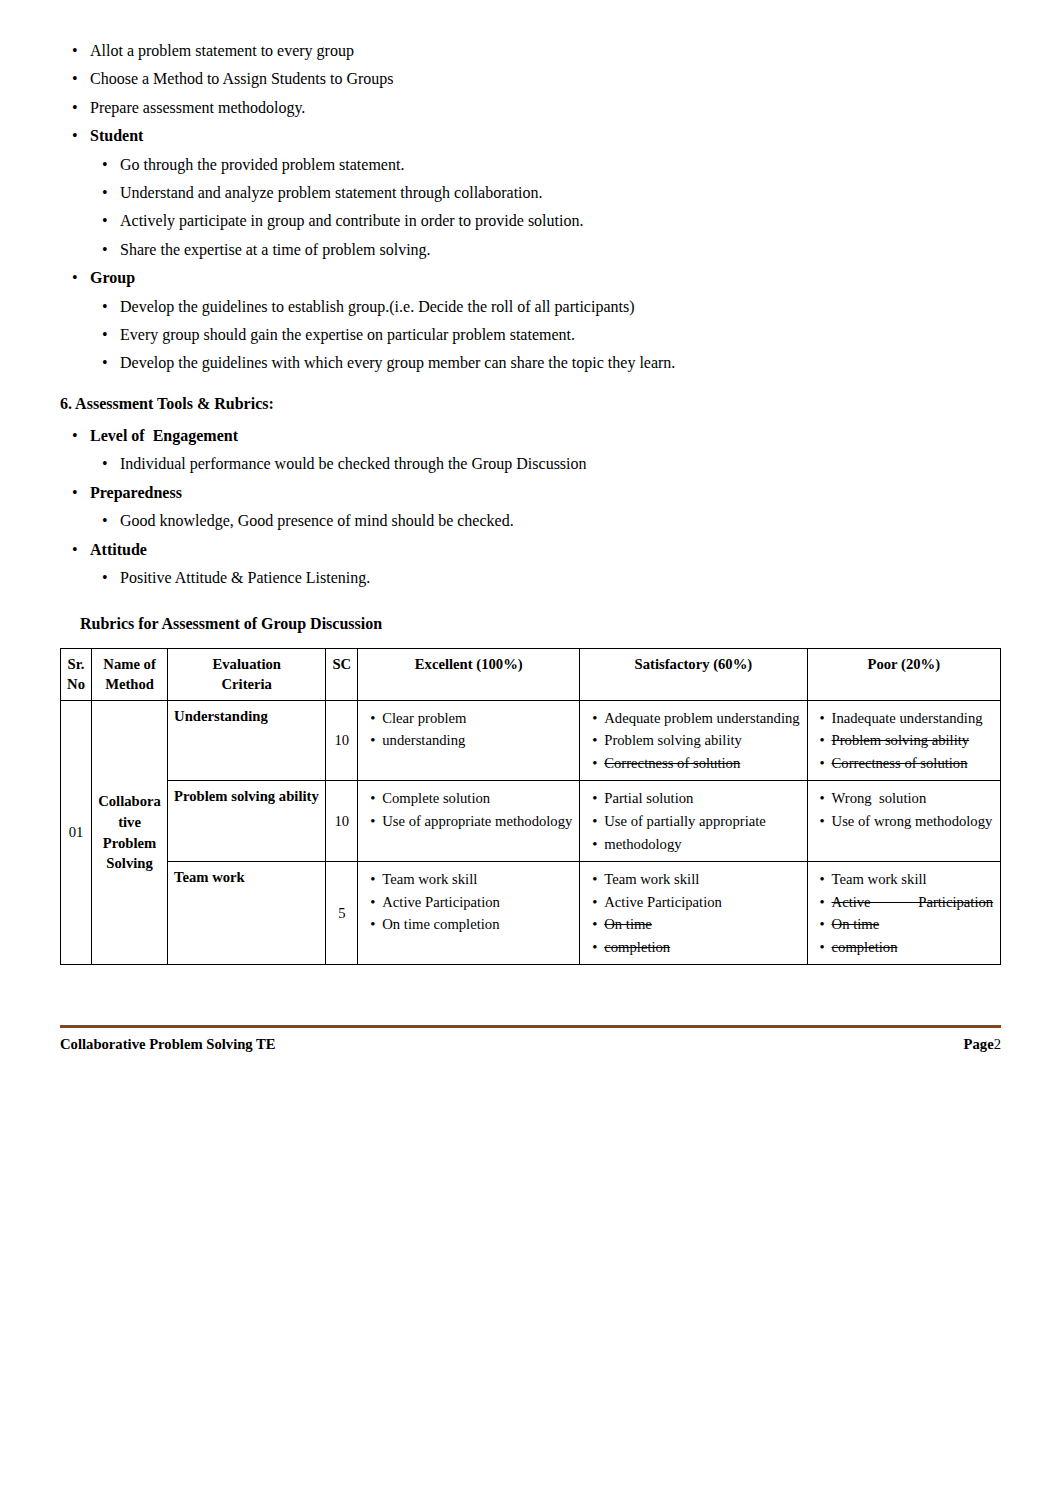Allot a problem statement to every group
Choose a Method to Assign Students to Groups
Prepare assessment methodology.
Student
Go through the provided problem statement.
Understand and analyze problem statement through collaboration.
Actively participate in group and contribute in order to provide solution.
Share the expertise at a time of problem solving.
Group
Develop the guidelines to establish group.(i.e. Decide the roll of all participants)
Every group should gain the expertise on particular problem statement.
Develop the guidelines with which every group member can share the topic they learn.
6. Assessment Tools & Rubrics:
Level of Engagement
Individual performance would be checked through the Group Discussion
Preparedness
Good knowledge, Good presence of mind should be checked.
Attitude
Positive Attitude & Patience Listening.
Rubrics for Assessment of Group Discussion
| Sr. No | Name of Method | Evaluation Criteria | SC | Excellent (100%) | Satisfactory (60%) | Poor (20%) |
| --- | --- | --- | --- | --- | --- | --- |
| 01 | Collabora tive Problem Solving | Understanding | 10 | Clear problem understanding | Adequate problem understanding Problem solving ability Correctness of solution | Inadequate understanding Problem solving ability Correctness of solution |
| Problem solving ability | 10 | Complete solution Use of appropriate methodology | Partial solution Use of partially appropriate methodology | Wrong solution Use of wrong methodology |
| Team work | 5 | Team work skill Active Participation On time completion | Team work skill Active Participation On time completion | Team work skill Active Participation On time completion |
Collaborative Problem Solving TE Page2